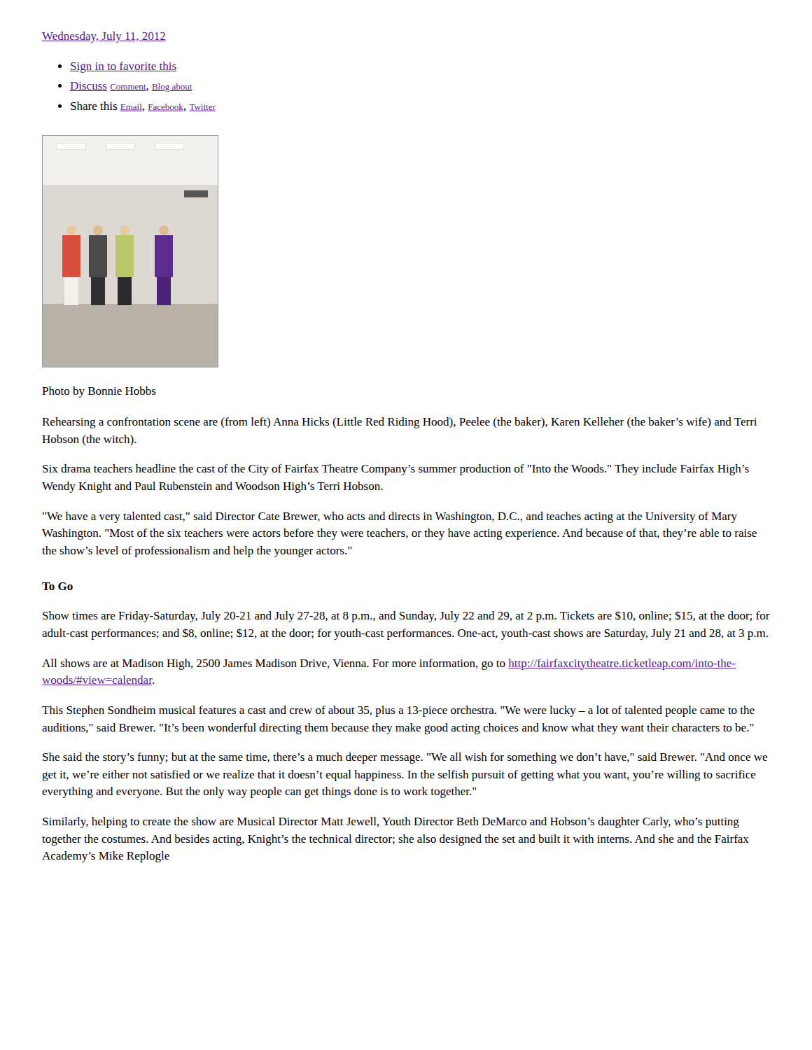Wednesday, July 11, 2012
Sign in to favorite this
Discuss Comment, Blog about
Share this Email, Facebook, Twitter
Photo by Bonnie Hobbs
Rehearsing a confrontation scene are (from left) Anna Hicks (Little Red Riding Hood), Peelee (the baker), Karen Kelleher (the baker’s wife) and Terri Hobson (the witch).
Six drama teachers headline the cast of the City of Fairfax Theatre Company’s summer production of "Into the Woods." They include Fairfax High’s Wendy Knight and Paul Rubenstein and Woodson High’s Terri Hobson.
"We have a very talented cast," said Director Cate Brewer, who acts and directs in Washington, D.C., and teaches acting at the University of Mary Washington. "Most of the six teachers were actors before they were teachers, or they have acting experience. And because of that, they’re able to raise the show’s level of professionalism and help the younger actors."
To Go
Show times are Friday-Saturday, July 20-21 and July 27-28, at 8 p.m., and Sunday, July 22 and 29, at 2 p.m. Tickets are $10, online; $15, at the door; for adult-cast performances; and $8, online; $12, at the door; for youth-cast performances. One-act, youth-cast shows are Saturday, July 21 and 28, at 3 p.m.
All shows are at Madison High, 2500 James Madison Drive, Vienna. For more information, go to http://fairfaxcitytheatre.ticketleap.com/into-the-woods/#view=calendar.
This Stephen Sondheim musical features a cast and crew of about 35, plus a 13-piece orchestra. "We were lucky – a lot of talented people came to the auditions," said Brewer. "It’s been wonderful directing them because they make good acting choices and know what they want their characters to be."
She said the story’s funny; but at the same time, there’s a much deeper message. "We all wish for something we don’t have," said Brewer. "And once we get it, we’re either not satisfied or we realize that it doesn’t equal happiness. In the selfish pursuit of getting what you want, you’re willing to sacrifice everything and everyone. But the only way people can get things done is to work together."
Similarly, helping to create the show are Musical Director Matt Jewell, Youth Director Beth DeMarco and Hobson’s daughter Carly, who’s putting together the costumes. And besides acting, Knight’s the technical director; she also designed the set and built it with interns. And she and the Fairfax Academy’s Mike Replogle